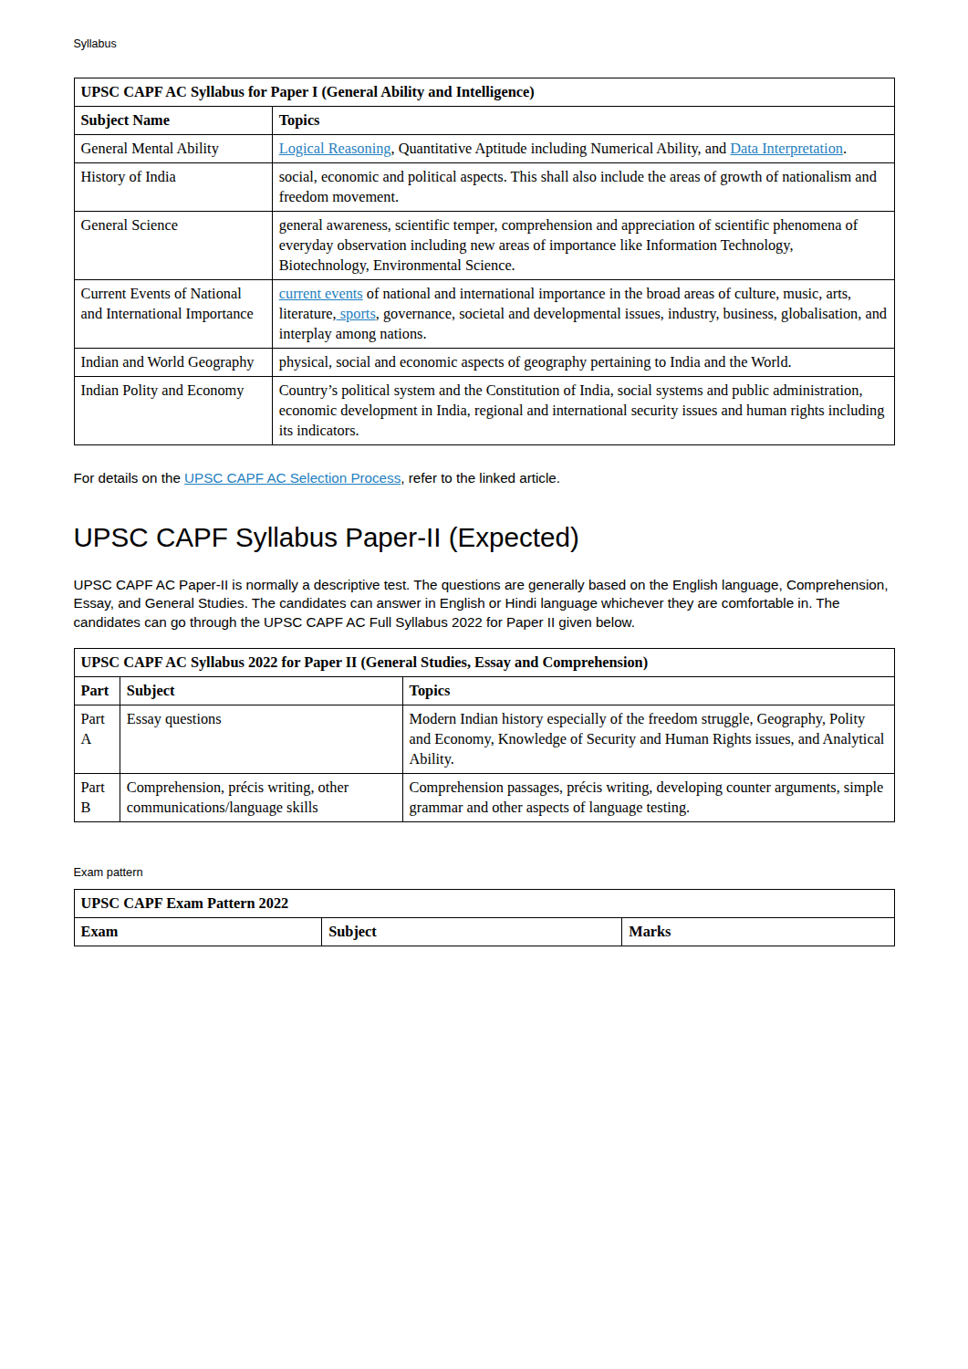Syllabus
| UPSC CAPF AC Syllabus for Paper I (General Ability and Intelligence) |
| Subject Name | Topics |
| General Mental Ability | Logical Reasoning , Quantitative Aptitude including Numerical Ability, and Data Interpretation . |
| History of India | social, economic and political aspects. This shall also include the areas of growth of nationalism and freedom movement. |
| General Science | general awareness, scientific temper, comprehension and appreciation of scientific phenomena of everyday observation including new areas of importance like Information Technology, Biotechnology, Environmental Science. |
| Current Events of National and International Importance | current events of national and international importance in the broad areas of culture, music, arts, literature, sports , governance, societal and developmental issues, industry, business, globalisation, and interplay among nations. |
| Indian and World Geography | physical, social and economic aspects of geography pertaining to India and the World. |
| Indian Polity and Economy | Country’s political system and the Constitution of India, social systems and public administration, economic development in India, regional and international security issues and human rights including its indicators. |
For details on the UPSC CAPF AC Selection Process, refer to the linked article.
UPSC CAPF Syllabus Paper-II (Expected)
UPSC CAPF AC Paper-II is normally a descriptive test. The questions are generally based on the English language, Comprehension, Essay, and General Studies. The candidates can answer in English or Hindi language whichever they are comfortable in. The candidates can go through the UPSC CAPF AC Full Syllabus 2022 for Paper II given below.
| UPSC CAPF AC Syllabus 2022 for Paper II (General Studies, Essay and Comprehension) |
| Part | Subject | Topics |
| Part A | Essay questions | Modern Indian history especially of the freedom struggle, Geography, Polity and Economy, Knowledge of Security and Human Rights issues, and Analytical Ability. |
| Part B | Comprehension, précis writing, other communications/language skills | Comprehension passages, précis writing, developing counter arguments, simple grammar and other aspects of language testing. |
Exam pattern
| UPSC CAPF Exam Pattern 2022 |
| Exam | Subject | Marks |